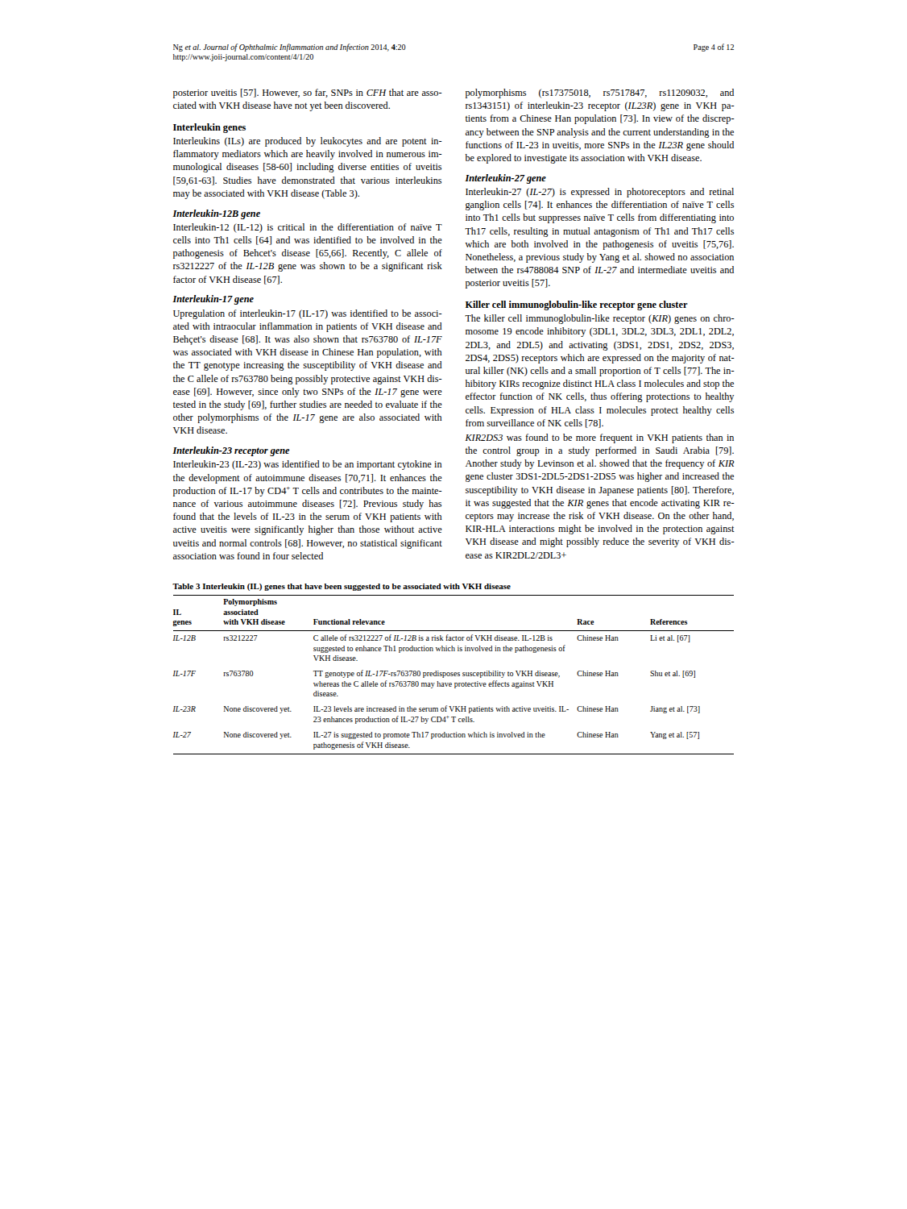Ng et al. Journal of Ophthalmic Inflammation and Infection 2014, 4:20
http://www.joii-journal.com/content/4/1/20
Page 4 of 12
posterior uveitis [57]. However, so far, SNPs in CFH that are associated with VKH disease have not yet been discovered.
Interleukin genes
Interleukins (ILs) are produced by leukocytes and are potent inflammatory mediators which are heavily involved in numerous immunological diseases [58-60] including diverse entities of uveitis [59,61-63]. Studies have demonstrated that various interleukins may be associated with VKH disease (Table 3).
Interleukin-12B gene
Interleukin-12 (IL-12) is critical in the differentiation of naïve T cells into Th1 cells [64] and was identified to be involved in the pathogenesis of Behcet's disease [65,66]. Recently, C allele of rs3212227 of the IL-12B gene was shown to be a significant risk factor of VKH disease [67].
Interleukin-17 gene
Upregulation of interleukin-17 (IL-17) was identified to be associated with intraocular inflammation in patients of VKH disease and Behçet's disease [68]. It was also shown that rs763780 of IL-17F was associated with VKH disease in Chinese Han population, with the TT genotype increasing the susceptibility of VKH disease and the C allele of rs763780 being possibly protective against VKH disease [69]. However, since only two SNPs of the IL-17 gene were tested in the study [69], further studies are needed to evaluate if the other polymorphisms of the IL-17 gene are also associated with VKH disease.
Interleukin-23 receptor gene
Interleukin-23 (IL-23) was identified to be an important cytokine in the development of autoimmune diseases [70,71]. It enhances the production of IL-17 by CD4+ T cells and contributes to the maintenance of various autoimmune diseases [72]. Previous study has found that the levels of IL-23 in the serum of VKH patients with active uveitis were significantly higher than those without active uveitis and normal controls [68]. However, no statistical significant association was found in four selected
polymorphisms (rs17375018, rs7517847, rs11209032, and rs1343151) of interleukin-23 receptor (IL23R) gene in VKH patients from a Chinese Han population [73]. In view of the discrepancy between the SNP analysis and the current understanding in the functions of IL-23 in uveitis, more SNPs in the IL23R gene should be explored to investigate its association with VKH disease.
Interleukin-27 gene
Interleukin-27 (IL-27) is expressed in photoreceptors and retinal ganglion cells [74]. It enhances the differentiation of naïve T cells into Th1 cells but suppresses naïve T cells from differentiating into Th17 cells, resulting in mutual antagonism of Th1 and Th17 cells which are both involved in the pathogenesis of uveitis [75,76]. Nonetheless, a previous study by Yang et al. showed no association between the rs4788084 SNP of IL-27 and intermediate uveitis and posterior uveitis [57].
Killer cell immunoglobulin-like receptor gene cluster
The killer cell immunoglobulin-like receptor (KIR) genes on chromosome 19 encode inhibitory (3DL1, 3DL2, 3DL3, 2DL1, 2DL2, 2DL3, and 2DL5) and activating (3DS1, 2DS1, 2DS2, 2DS3, 2DS4, 2DS5) receptors which are expressed on the majority of natural killer (NK) cells and a small proportion of T cells [77]. The inhibitory KIRs recognize distinct HLA class I molecules and stop the effector function of NK cells, thus offering protections to healthy cells. Expression of HLA class I molecules protect healthy cells from surveillance of NK cells [78].
KIR2DS3 was found to be more frequent in VKH patients than in the control group in a study performed in Saudi Arabia [79]. Another study by Levinson et al. showed that the frequency of KIR gene cluster 3DS1-2DL5-2DS1-2DS5 was higher and increased the susceptibility to VKH disease in Japanese patients [80]. Therefore, it was suggested that the KIR genes that encode activating KIR receptors may increase the risk of VKH disease. On the other hand, KIR-HLA interactions might be involved in the protection against VKH disease and might possibly reduce the severity of VKH disease as KIR2DL2/2DL3+
Table 3 Interleukin (IL) genes that have been suggested to be associated with VKH disease
| IL genes | Polymorphisms associated with VKH disease | Functional relevance | Race | References |
| --- | --- | --- | --- | --- |
| IL-12B | rs3212227 | C allele of rs3212227 of IL-12B is a risk factor of VKH disease. IL-12B is suggested to enhance Th1 production which is involved in the pathogenesis of VKH disease. | Chinese Han | Li et al. [67] |
| IL-17F | rs763780 | TT genotype of IL-17F -rs763780 predisposes susceptibility to VKH disease, whereas the C allele of rs763780 may have protective effects against VKH disease. | Chinese Han | Shu et al. [69] |
| IL-23R | None discovered yet. | IL-23 levels are increased in the serum of VKH patients with active uveitis. IL-23 enhances production of IL-27 by CD4 + T cells. | Chinese Han | Jiang et al. [73] |
| IL-27 | None discovered yet. | IL-27 is suggested to promote Th17 production which is involved in the pathogenesis of VKH disease. | Chinese Han | Yang et al. [57] |